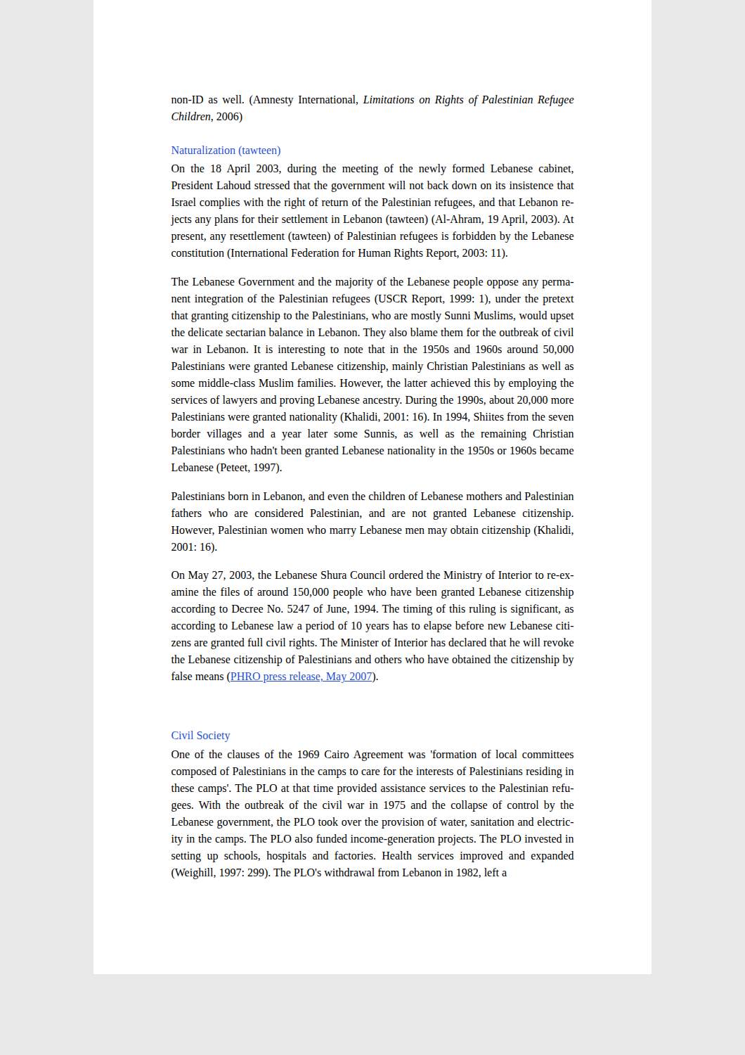non-ID as well. (Amnesty International, Limitations on Rights of Palestinian Refugee Children, 2006)
Naturalization (tawteen)
On the 18 April 2003, during the meeting of the newly formed Lebanese cabinet, President Lahoud stressed that the government will not back down on its insistence that Israel complies with the right of return of the Palestinian refugees, and that Lebanon rejects any plans for their settlement in Lebanon (tawteen) (Al-Ahram, 19 April, 2003). At present, any resettlement (tawteen) of Palestinian refugees is forbidden by the Lebanese constitution (International Federation for Human Rights Report, 2003: 11).
The Lebanese Government and the majority of the Lebanese people oppose any permanent integration of the Palestinian refugees (USCR Report, 1999: 1), under the pretext that granting citizenship to the Palestinians, who are mostly Sunni Muslims, would upset the delicate sectarian balance in Lebanon. They also blame them for the outbreak of civil war in Lebanon. It is interesting to note that in the 1950s and 1960s around 50,000 Palestinians were granted Lebanese citizenship, mainly Christian Palestinians as well as some middle-class Muslim families. However, the latter achieved this by employing the services of lawyers and proving Lebanese ancestry. During the 1990s, about 20,000 more Palestinians were granted nationality (Khalidi, 2001: 16). In 1994, Shiites from the seven border villages and a year later some Sunnis, as well as the remaining Christian Palestinians who hadn't been granted Lebanese nationality in the 1950s or 1960s became Lebanese (Peteet, 1997).
Palestinians born in Lebanon, and even the children of Lebanese mothers and Palestinian fathers who are considered Palestinian, and are not granted Lebanese citizenship. However, Palestinian women who marry Lebanese men may obtain citizenship (Khalidi, 2001: 16).
On May 27, 2003, the Lebanese Shura Council ordered the Ministry of Interior to re-examine the files of around 150,000 people who have been granted Lebanese citizenship according to Decree No. 5247 of June, 1994. The timing of this ruling is significant, as according to Lebanese law a period of 10 years has to elapse before new Lebanese citizens are granted full civil rights. The Minister of Interior has declared that he will revoke the Lebanese citizenship of Palestinians and others who have obtained the citizenship by false means (PHRO press release, May 2007).
Civil Society
One of the clauses of the 1969 Cairo Agreement was 'formation of local committees composed of Palestinians in the camps to care for the interests of Palestinians residing in these camps'. The PLO at that time provided assistance services to the Palestinian refugees. With the outbreak of the civil war in 1975 and the collapse of control by the Lebanese government, the PLO took over the provision of water, sanitation and electricity in the camps. The PLO also funded income-generation projects. The PLO invested in setting up schools, hospitals and factories. Health services improved and expanded (Weighill, 1997: 299). The PLO's withdrawal from Lebanon in 1982, left a